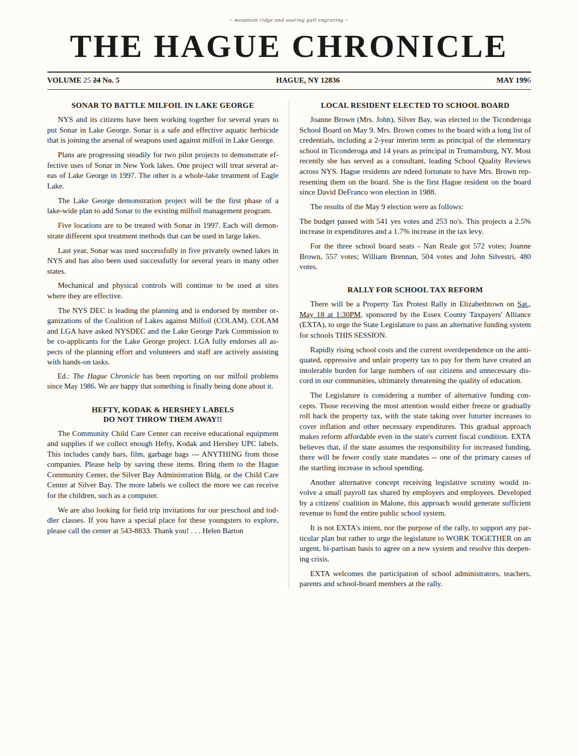~ mountain ridge and soaring gull engraving ~
THE HAGUE CHRONICLE
VOLUME 25 24 No. 5 HAGUE, NY 12836 MAY 1996
Sonar to Battle Milfoil in Lake George
NYS and its citizens have been working together for several years to put Sonar in Lake George. Sonar is a safe and effective aquatic herbicide that is joining the arsenal of weapons used against milfoil in Lake George.
Plans are progressing steadily for two pilot projects to demonstrate effective uses of Sonar in New York lakes. One project will treat several areas of Lake George in 1997. The other is a whole-lake treatment of Eagle Lake.
The Lake George demonstration project will be the first phase of a lake-wide plan to add Sonar to the existing milfoil management program.
Five locations are to be treated with Sonar in 1997. Each will demonstrate different spot treatment methods that can be used in large lakes.
Last year, Sonar was used successfully in five privately owned lakes in NYS and has also been used successfully for several years in many other states.
Mechanical and physical controls will continue to be used at sites where they are effective.
The NYS DEC is leading the planning and is endorsed by member organizations of the Coalition of Lakes against Milfoil (COLAM). COLAM and LGA have asked NYSDEC and the Lake George Park Commission to be co-applicants for the Lake George project. LGA fully endorses all aspects of the planning effort and volunteers and staff are actively assisting with hands-on tasks.
Ed.: The Hague Chronicle has been reporting on our milfoil problems since May 1986. We are happy that something is finally being done about it.
Hefty, Kodak & Hershey Labels
Do Not Throw Them Away!!
The Community Child Care Center can receive educational equipment and supplies if we collect enough Hefty, Kodak and Hershey UPC labels. This includes candy bars, film, garbage bags --- ANYTHING from those companies. Please help by saving these items. Bring them to the Hague Community Center, the Silver Bay Administration Bldg. or the Child Care Center at Silver Bay. The more labels we collect the more we can receive for the children, such as a computer.
We are also looking for field trip invitations for our preschool and toddler classes. If you have a special place for these youngsters to explore, please call the center at 543-8833. Thank you! . . . Helen Barton
Local Resident Elected to School Board
Joanne Brown (Mrs. John), Silver Bay, was elected to the Ticonderoga School Board on May 9. Mrs. Brown comes to the board with a long list of credentials, including a 2-year interim term as principal of the elementary school in Ticonderoga and 14 years as principal in Trumansburg, NY. Most recently she has served as a consultant, leading School Quality Reviews across NYS. Hague residents are ndeed fortunate to have Mrs. Brown representing them on the board. She is the first Hague resident on the board since David DeFranco won election in 1988.
The results of the May 9 election were as follows:
The budget passed with 541 yes votes and 253 no's. This projects a 2.5% increase in expenditures and a 1.7% increase in the tax levy.
For the three school board seats - Nan Reale got 572 votes; Joanne Brown, 557 votes; William Brennan, 504 votes and John Silvestri, 480 votes.
Rally for School Tax Reform
There will be a Property Tax Protest Rally in Elizabethtown on Sat., May 18 at 1:30PM, sponsored by the Essex County Taxpayers' Alliance (EXTA), to urge the State Legislature to pass an alternative funding system for schools THIS SESSION.
Rapidly rising school costs and the current overdependence on the antiquated, oppressive and unfair property tax to pay for them have created an intolerable burden for large numbers of our citizens and unnecessary discord in our communities, ultimately threatening the quality of education.
The Legislature is considering a number of alternative funding concepts. Those receiving the most attention would either freeze or gradually roll back the property tax, with the state taking over futurter increases to cover inflation and other necessary expenditures. This gradual approach makes reform affordable even in the state's current fiscal condition. EXTA believes that, if the state assumes the responsibility for increased funding, there will be fewer costly state mandates -- one of the primary causes of the startling increase in school spending.
Another alternative concept receiving legislative scrutiny would involve a small payroll tax shared by employers and employees. Developed by a citizens' coalition in Malone, this approach would generate sufficient revenue to fund the entire public school system.
It is not EXTA's intent, nor the purpose of the rally, to support any particular plan but rather to urge the legislature to WORK TOGETHER on an urgent, bi-partisan basis to agree on a new system and resolve this deepening crisis.
EXTA welcomes the participation of school administrators, teachers, parents and school-board members at the rally.